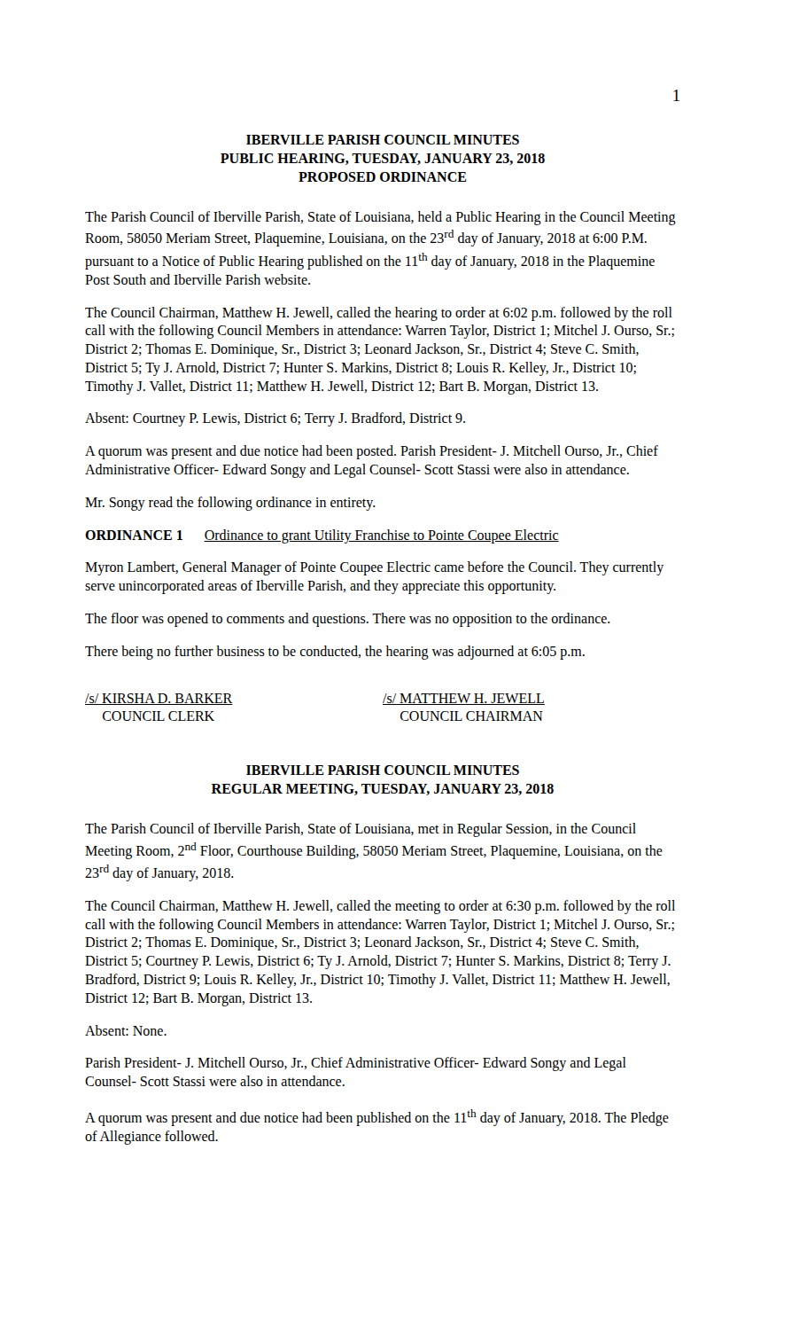1
IBERVILLE PARISH COUNCIL MINUTES
PUBLIC HEARING, TUESDAY, JANUARY 23, 2018
PROPOSED ORDINANCE
The Parish Council of Iberville Parish, State of Louisiana, held a Public Hearing in the Council Meeting Room, 58050 Meriam Street, Plaquemine, Louisiana, on the 23rd day of January, 2018 at 6:00 P.M. pursuant to a Notice of Public Hearing published on the 11th day of January, 2018 in the Plaquemine Post South and Iberville Parish website.
The Council Chairman, Matthew H. Jewell, called the hearing to order at 6:02 p.m. followed by the roll call with the following Council Members in attendance: Warren Taylor, District 1; Mitchel J. Ourso, Sr.; District 2; Thomas E. Dominique, Sr., District 3; Leonard Jackson, Sr., District 4; Steve C. Smith, District 5; Ty J. Arnold, District 7; Hunter S. Markins, District 8; Louis R. Kelley, Jr., District 10; Timothy J. Vallet, District 11; Matthew H. Jewell, District 12; Bart B. Morgan, District 13.
Absent: Courtney P. Lewis, District 6; Terry J. Bradford, District 9.
A quorum was present and due notice had been posted. Parish President- J. Mitchell Ourso, Jr., Chief Administrative Officer- Edward Songy and Legal Counsel- Scott Stassi were also in attendance.
Mr. Songy read the following ordinance in entirety.
ORDINANCE 1 Ordinance to grant Utility Franchise to Pointe Coupee Electric
Myron Lambert, General Manager of Pointe Coupee Electric came before the Council. They currently serve unincorporated areas of Iberville Parish, and they appreciate this opportunity.
The floor was opened to comments and questions. There was no opposition to the ordinance.
There being no further business to be conducted, the hearing was adjourned at 6:05 p.m.
| /s/ KIRSHA D. BARKER | /s/ MATTHEW H. JEWELL |
| COUNCIL CLERK | COUNCIL CHAIRMAN |
IBERVILLE PARISH COUNCIL MINUTES
REGULAR MEETING, TUESDAY, JANUARY 23, 2018
The Parish Council of Iberville Parish, State of Louisiana, met in Regular Session, in the Council Meeting Room, 2nd Floor, Courthouse Building, 58050 Meriam Street, Plaquemine, Louisiana, on the 23rd day of January, 2018.
The Council Chairman, Matthew H. Jewell, called the meeting to order at 6:30 p.m. followed by the roll call with the following Council Members in attendance: Warren Taylor, District 1; Mitchel J. Ourso, Sr.; District 2; Thomas E. Dominique, Sr., District 3; Leonard Jackson, Sr., District 4; Steve C. Smith, District 5; Courtney P. Lewis, District 6; Ty J. Arnold, District 7; Hunter S. Markins, District 8; Terry J. Bradford, District 9; Louis R. Kelley, Jr., District 10; Timothy J. Vallet, District 11; Matthew H. Jewell, District 12; Bart B. Morgan, District 13.
Absent: None.
Parish President- J. Mitchell Ourso, Jr., Chief Administrative Officer- Edward Songy and Legal Counsel- Scott Stassi were also in attendance.
A quorum was present and due notice had been published on the 11th day of January, 2018. The Pledge of Allegiance followed.